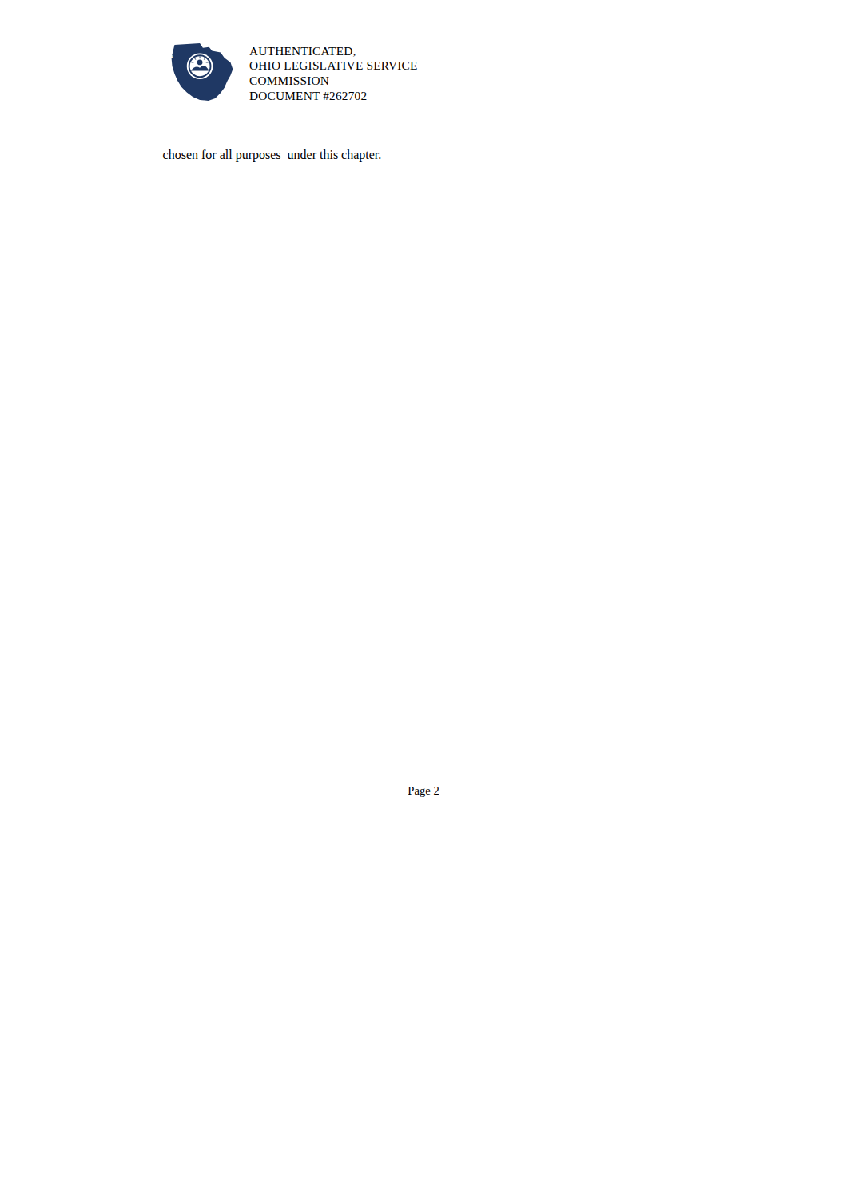L S C
AUTHENTICATED,
OHIO LEGISLATIVE SERVICE
COMMISSION
DOCUMENT #262702
chosen for all purposes under this chapter.
Page 2